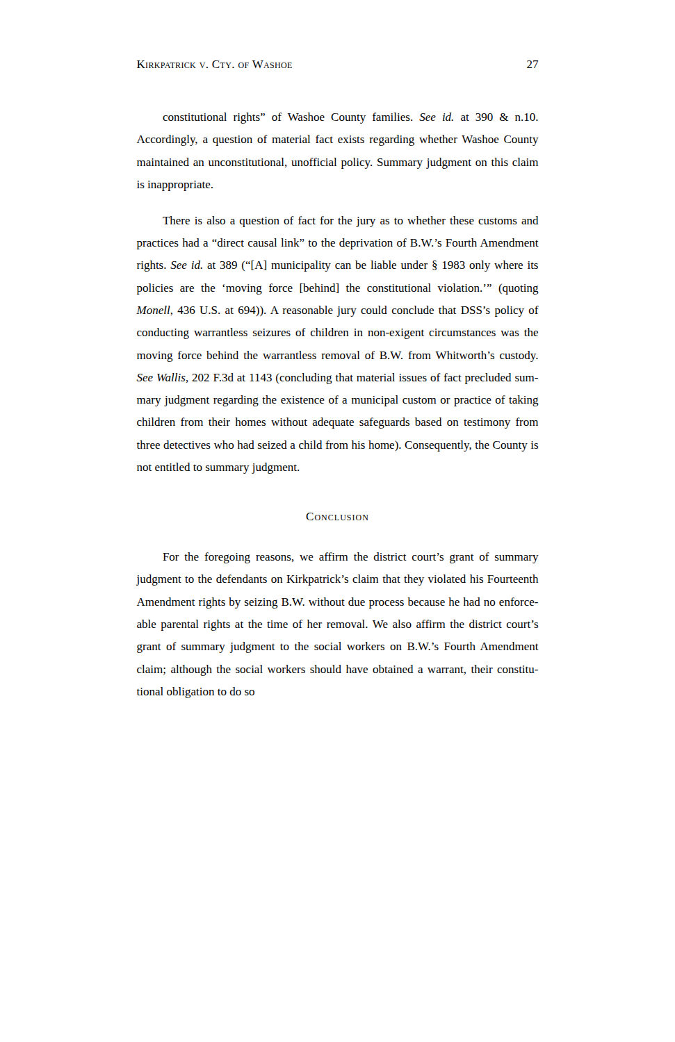Kirkpatrick v. Cty. of Washoe 27
constitutional rights” of Washoe County families. See id. at 390 & n.10. Accordingly, a question of material fact exists regarding whether Washoe County maintained an unconstitutional, unofficial policy. Summary judgment on this claim is inappropriate.
There is also a question of fact for the jury as to whether these customs and practices had a “direct causal link” to the deprivation of B.W.’s Fourth Amendment rights. See id. at 389 (“[A] municipality can be liable under § 1983 only where its policies are the ‘moving force [behind] the constitutional violation.’” (quoting Monell, 436 U.S. at 694)). A reasonable jury could conclude that DSS’s policy of conducting warrantless seizures of children in non-exigent circumstances was the moving force behind the warrantless removal of B.W. from Whitworth’s custody. See Wallis, 202 F.3d at 1143 (concluding that material issues of fact precluded summary judgment regarding the existence of a municipal custom or practice of taking children from their homes without adequate safeguards based on testimony from three detectives who had seized a child from his home). Consequently, the County is not entitled to summary judgment.
Conclusion
For the foregoing reasons, we affirm the district court’s grant of summary judgment to the defendants on Kirkpatrick’s claim that they violated his Fourteenth Amendment rights by seizing B.W. without due process because he had no enforceable parental rights at the time of her removal. We also affirm the district court’s grant of summary judgment to the social workers on B.W.’s Fourth Amendment claim; although the social workers should have obtained a warrant, their constitutional obligation to do so